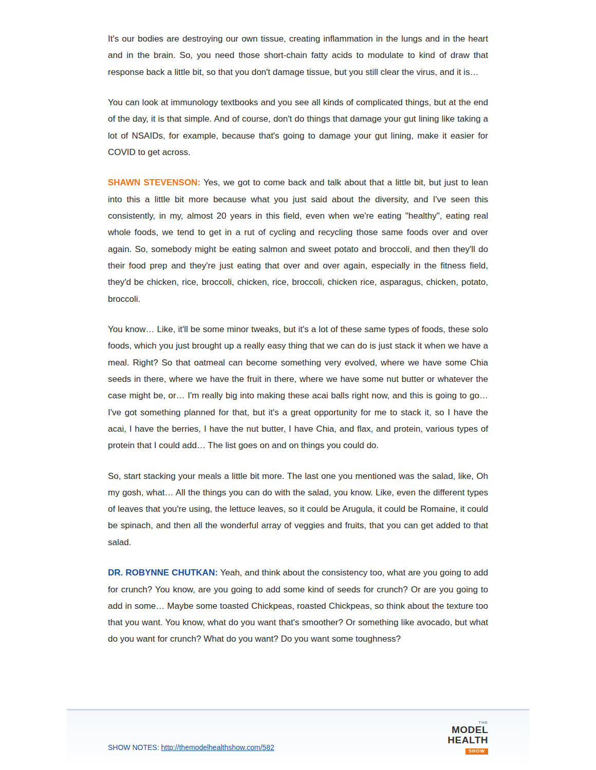It's our bodies are destroying our own tissue, creating inflammation in the lungs and in the heart and in the brain. So, you need those short-chain fatty acids to modulate to kind of draw that response back a little bit, so that you don't damage tissue, but you still clear the virus, and it is…
You can look at immunology textbooks and you see all kinds of complicated things, but at the end of the day, it is that simple. And of course, don't do things that damage your gut lining like taking a lot of NSAIDs, for example, because that's going to damage your gut lining, make it easier for COVID to get across.
SHAWN STEVENSON: Yes, we got to come back and talk about that a little bit, but just to lean into this a little bit more because what you just said about the diversity, and I've seen this consistently, in my, almost 20 years in this field, even when we're eating "healthy", eating real whole foods, we tend to get in a rut of cycling and recycling those same foods over and over again. So, somebody might be eating salmon and sweet potato and broccoli, and then they'll do their food prep and they're just eating that over and over again, especially in the fitness field, they'd be chicken, rice, broccoli, chicken, rice, broccoli, chicken rice, asparagus, chicken, potato, broccoli.
You know… Like, it'll be some minor tweaks, but it's a lot of these same types of foods, these solo foods, which you just brought up a really easy thing that we can do is just stack it when we have a meal. Right? So that oatmeal can become something very evolved, where we have some Chia seeds in there, where we have the fruit in there, where we have some nut butter or whatever the case might be, or… I'm really big into making these acai balls right now, and this is going to go… I've got something planned for that, but it's a great opportunity for me to stack it, so I have the acai, I have the berries, I have the nut butter, I have Chia, and flax, and protein, various types of protein that I could add… The list goes on and on things you could do.
So, start stacking your meals a little bit more. The last one you mentioned was the salad, like, Oh my gosh, what… All the things you can do with the salad, you know. Like, even the different types of leaves that you're using, the lettuce leaves, so it could be Arugula, it could be Romaine, it could be spinach, and then all the wonderful array of veggies and fruits, that you can get added to that salad.
DR. ROBYNNE CHUTKAN: Yeah, and think about the consistency too, what are you going to add for crunch? You know, are you going to add some kind of seeds for crunch? Or are you going to add in some… Maybe some toasted Chickpeas, roasted Chickpeas, so think about the texture too that you want. You know, what do you want that's smoother? Or something like avocado, but what do you want for crunch? What do you want? Do you want some toughness?
SHOW NOTES: http://themodelhealthshow.com/582
THE MODEL HEALTH SHOW